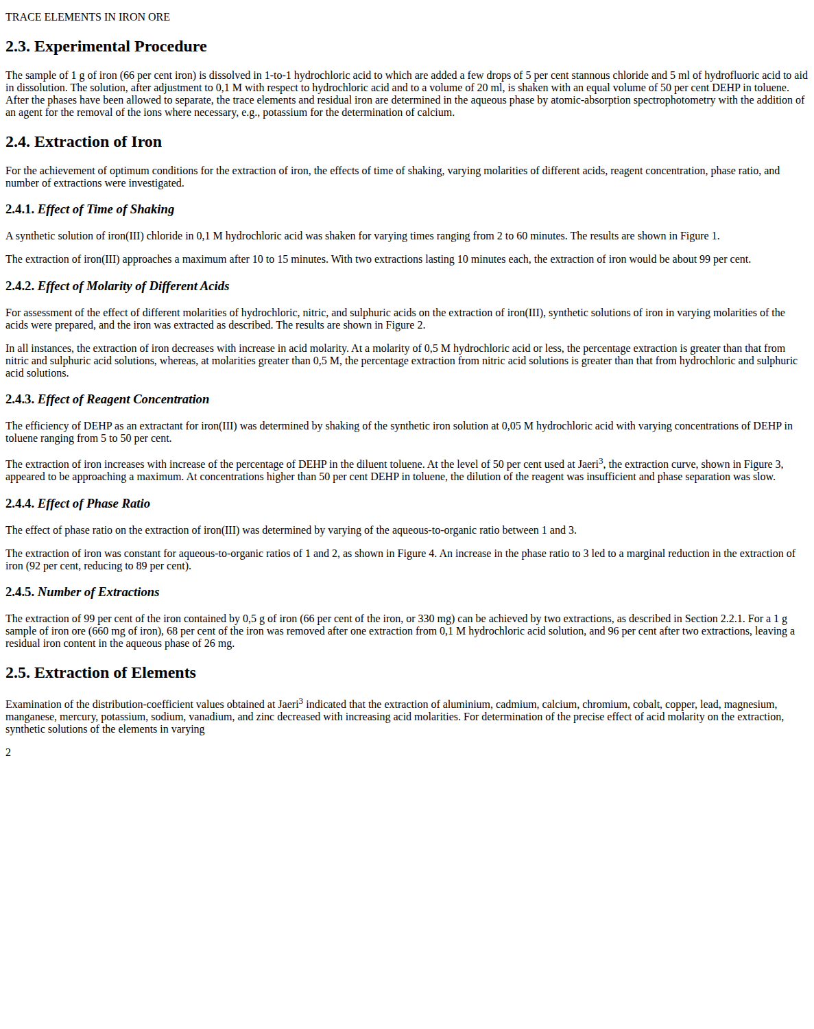TRACE ELEMENTS IN IRON ORE
2.3. Experimental Procedure
The sample of 1 g of iron (66 per cent iron) is dissolved in 1-to-1 hydrochloric acid to which are added a few drops of 5 per cent stannous chloride and 5 ml of hydrofluoric acid to aid in dissolution. The solution, after adjustment to 0,1 M with respect to hydrochloric acid and to a volume of 20 ml, is shaken with an equal volume of 50 per cent DEHP in toluene. After the phases have been allowed to separate, the trace elements and residual iron are determined in the aqueous phase by atomic-absorption spectrophotometry with the addition of an agent for the removal of the ions where necessary, e.g., potassium for the determination of calcium.
2.4. Extraction of Iron
For the achievement of optimum conditions for the extraction of iron, the effects of time of shaking, varying molarities of different acids, reagent concentration, phase ratio, and number of extractions were investigated.
2.4.1. Effect of Time of Shaking
A synthetic solution of iron(III) chloride in 0,1 M hydrochloric acid was shaken for varying times ranging from 2 to 60 minutes. The results are shown in Figure 1.
The extraction of iron(III) approaches a maximum after 10 to 15 minutes. With two extractions lasting 10 minutes each, the extraction of iron would be about 99 per cent.
2.4.2. Effect of Molarity of Different Acids
For assessment of the effect of different molarities of hydrochloric, nitric, and sulphuric acids on the extraction of iron(III), synthetic solutions of iron in varying molarities of the acids were prepared, and the iron was extracted as described. The results are shown in Figure 2.
In all instances, the extraction of iron decreases with increase in acid molarity. At a molarity of 0,5 M hydrochloric acid or less, the percentage extraction is greater than that from nitric and sulphuric acid solutions, whereas, at molarities greater than 0,5 M, the percentage extraction from nitric acid solutions is greater than that from hydrochloric and sulphuric acid solutions.
2.4.3. Effect of Reagent Concentration
The efficiency of DEHP as an extractant for iron(III) was determined by shaking of the synthetic iron solution at 0,05 M hydrochloric acid with varying concentrations of DEHP in toluene ranging from 5 to 50 per cent.
The extraction of iron increases with increase of the percentage of DEHP in the diluent toluene. At the level of 50 per cent used at Jaeri3, the extraction curve, shown in Figure 3, appeared to be approaching a maximum. At concentrations higher than 50 per cent DEHP in toluene, the dilution of the reagent was insufficient and phase separation was slow.
2.4.4. Effect of Phase Ratio
The effect of phase ratio on the extraction of iron(III) was determined by varying of the aqueous-to-organic ratio between 1 and 3.
The extraction of iron was constant for aqueous-to-organic ratios of 1 and 2, as shown in Figure 4. An increase in the phase ratio to 3 led to a marginal reduction in the extraction of iron (92 per cent, reducing to 89 per cent).
2.4.5. Number of Extractions
The extraction of 99 per cent of the iron contained by 0,5 g of iron (66 per cent of the iron, or 330 mg) can be achieved by two extractions, as described in Section 2.2.1. For a 1 g sample of iron ore (660 mg of iron), 68 per cent of the iron was removed after one extraction from 0,1 M hydrochloric acid solution, and 96 per cent after two extractions, leaving a residual iron content in the aqueous phase of 26 mg.
2.5. Extraction of Elements
Examination of the distribution-coefficient values obtained at Jaeri3 indicated that the extraction of aluminium, cadmium, calcium, chromium, cobalt, copper, lead, magnesium, manganese, mercury, potassium, sodium, vanadium, and zinc decreased with increasing acid molarities. For determination of the precise effect of acid molarity on the extraction, synthetic solutions of the elements in varying
2